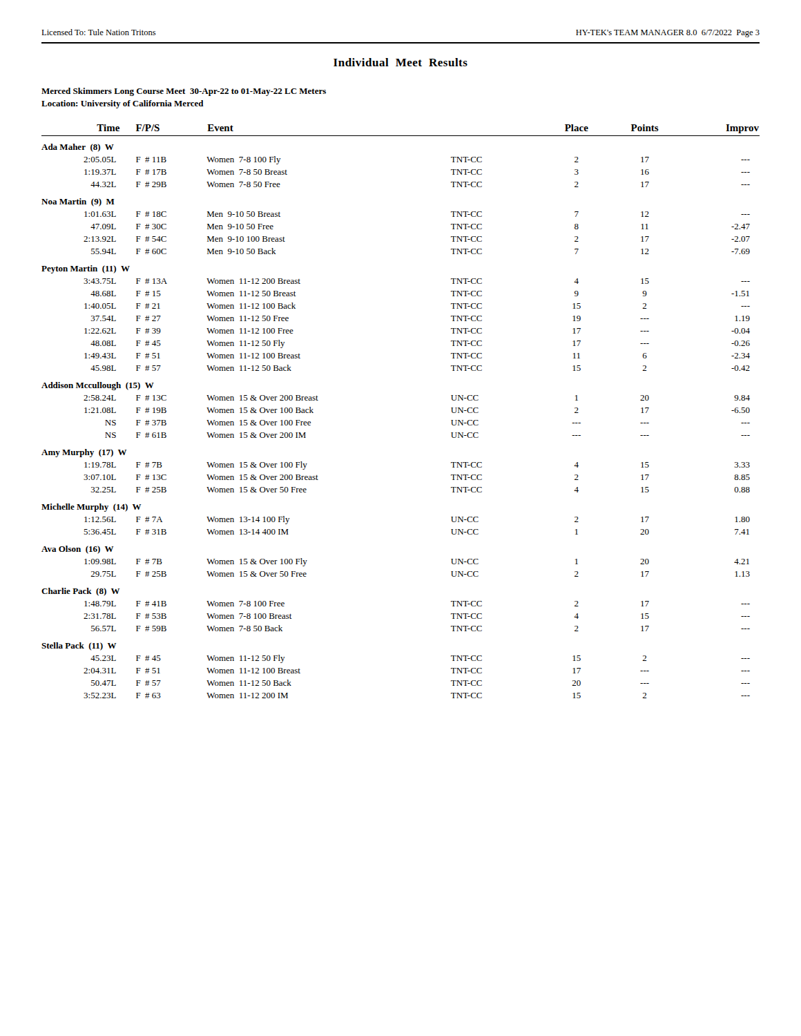Licensed To: Tule Nation Tritons
HY-TEK's TEAM MANAGER 8.0 6/7/2022 Page 3
Individual Meet Results
Merced Skimmers Long Course Meet 30-Apr-22 to 01-May-22 LC Meters
Location: University of California Merced
| Time | F/P/S | Event | | Place | Points | Improv |
| --- | --- | --- | --- | --- | --- | --- |
| Ada Maher (8) W |
| 2:05.05L | F # 11B | Women 7-8 100 Fly | TNT-CC | 2 | 17 | --- |
| 1:19.37L | F # 17B | Women 7-8 50 Breast | TNT-CC | 3 | 16 | --- |
| 44.32L | F # 29B | Women 7-8 50 Free | TNT-CC | 2 | 17 | --- |
| Noa Martin (9) M |
| 1:01.63L | F # 18C | Men 9-10 50 Breast | TNT-CC | 7 | 12 | --- |
| 47.09L | F # 30C | Men 9-10 50 Free | TNT-CC | 8 | 11 | -2.47 |
| 2:13.92L | F # 54C | Men 9-10 100 Breast | TNT-CC | 2 | 17 | -2.07 |
| 55.94L | F # 60C | Men 9-10 50 Back | TNT-CC | 7 | 12 | -7.69 |
| Peyton Martin (11) W |
| 3:43.75L | F # 13A | Women 11-12 200 Breast | TNT-CC | 4 | 15 | --- |
| 48.68L | F # 15 | Women 11-12 50 Breast | TNT-CC | 9 | 9 | -1.51 |
| 1:40.05L | F # 21 | Women 11-12 100 Back | TNT-CC | 15 | 2 | --- |
| 37.54L | F # 27 | Women 11-12 50 Free | TNT-CC | 19 | --- | 1.19 |
| 1:22.62L | F # 39 | Women 11-12 100 Free | TNT-CC | 17 | --- | -0.04 |
| 48.08L | F # 45 | Women 11-12 50 Fly | TNT-CC | 17 | --- | -0.26 |
| 1:49.43L | F # 51 | Women 11-12 100 Breast | TNT-CC | 11 | 6 | -2.34 |
| 45.98L | F # 57 | Women 11-12 50 Back | TNT-CC | 15 | 2 | -0.42 |
| Addison Mccullough (15) W |
| 2:58.24L | F # 13C | Women 15 & Over 200 Breast | UN-CC | 1 | 20 | 9.84 |
| 1:21.08L | F # 19B | Women 15 & Over 100 Back | UN-CC | 2 | 17 | -6.50 |
| NS | F # 37B | Women 15 & Over 100 Free | UN-CC | --- | --- | --- |
| NS | F # 61B | Women 15 & Over 200 IM | UN-CC | --- | --- | --- |
| Amy Murphy (17) W |
| 1:19.78L | F # 7B | Women 15 & Over 100 Fly | TNT-CC | 4 | 15 | 3.33 |
| 3:07.10L | F # 13C | Women 15 & Over 200 Breast | TNT-CC | 2 | 17 | 8.85 |
| 32.25L | F # 25B | Women 15 & Over 50 Free | TNT-CC | 4 | 15 | 0.88 |
| Michelle Murphy (14) W |
| 1:12.56L | F # 7A | Women 13-14 100 Fly | UN-CC | 2 | 17 | 1.80 |
| 5:36.45L | F # 31B | Women 13-14 400 IM | UN-CC | 1 | 20 | 7.41 |
| Ava Olson (16) W |
| 1:09.98L | F # 7B | Women 15 & Over 100 Fly | UN-CC | 1 | 20 | 4.21 |
| 29.75L | F # 25B | Women 15 & Over 50 Free | UN-CC | 2 | 17 | 1.13 |
| Charlie Pack (8) W |
| 1:48.79L | F # 41B | Women 7-8 100 Free | TNT-CC | 2 | 17 | --- |
| 2:31.78L | F # 53B | Women 7-8 100 Breast | TNT-CC | 4 | 15 | --- |
| 56.57L | F # 59B | Women 7-8 50 Back | TNT-CC | 2 | 17 | --- |
| Stella Pack (11) W |
| 45.23L | F # 45 | Women 11-12 50 Fly | TNT-CC | 15 | 2 | --- |
| 2:04.31L | F # 51 | Women 11-12 100 Breast | TNT-CC | 17 | --- | --- |
| 50.47L | F # 57 | Women 11-12 50 Back | TNT-CC | 20 | --- | --- |
| 3:52.23L | F # 63 | Women 11-12 200 IM | TNT-CC | 15 | 2 | --- |